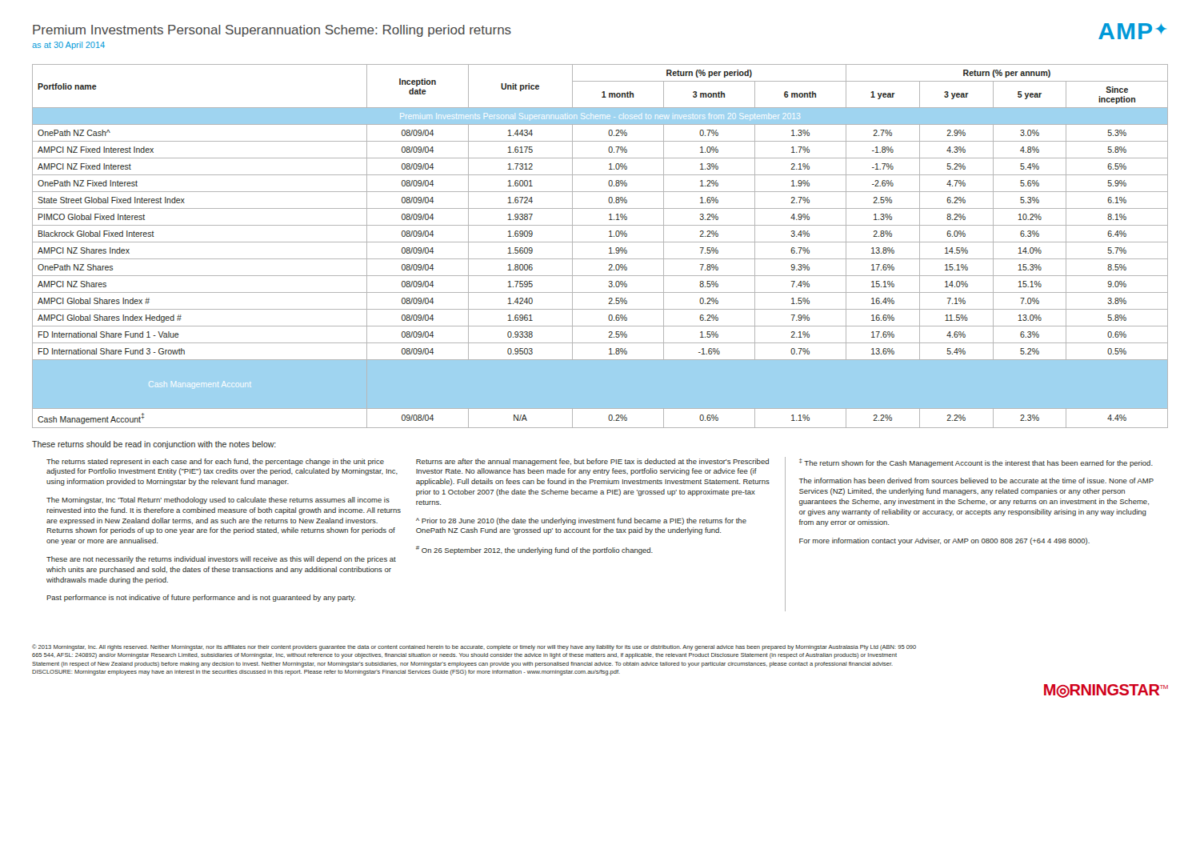Premium Investments Personal Superannuation Scheme: Rolling period returns
as at 30 April 2014
AMP✦
| Portfolio name | Inception date | Unit price | Return (% per period) | Return (% per annum) |
| --- | --- | --- | --- | --- |
| 1 month | 3 month | 6 month | 1 year | 3 year | 5 year | Since inception |
| Premium Investments Personal Superannuation Scheme - closed to new investors from 20 September 2013 |
| OnePath NZ Cash^ | 08/09/04 | 1.4434 | 0.2% | 0.7% | 1.3% | 2.7% | 2.9% | 3.0% | 5.3% |
| AMPCI NZ Fixed Interest Index | 08/09/04 | 1.6175 | 0.7% | 1.0% | 1.7% | -1.8% | 4.3% | 4.8% | 5.8% |
| AMPCI NZ Fixed Interest | 08/09/04 | 1.7312 | 1.0% | 1.3% | 2.1% | -1.7% | 5.2% | 5.4% | 6.5% |
| OnePath NZ Fixed Interest | 08/09/04 | 1.6001 | 0.8% | 1.2% | 1.9% | -2.6% | 4.7% | 5.6% | 5.9% |
| State Street Global Fixed Interest Index | 08/09/04 | 1.6724 | 0.8% | 1.6% | 2.7% | 2.5% | 6.2% | 5.3% | 6.1% |
| PIMCO Global Fixed Interest | 08/09/04 | 1.9387 | 1.1% | 3.2% | 4.9% | 1.3% | 8.2% | 10.2% | 8.1% |
| Blackrock Global Fixed Interest | 08/09/04 | 1.6909 | 1.0% | 2.2% | 3.4% | 2.8% | 6.0% | 6.3% | 6.4% |
| AMPCI NZ Shares Index | 08/09/04 | 1.5609 | 1.9% | 7.5% | 6.7% | 13.8% | 14.5% | 14.0% | 5.7% |
| OnePath NZ Shares | 08/09/04 | 1.8006 | 2.0% | 7.8% | 9.3% | 17.6% | 15.1% | 15.3% | 8.5% |
| AMPCI NZ Shares | 08/09/04 | 1.7595 | 3.0% | 8.5% | 7.4% | 15.1% | 14.0% | 15.1% | 9.0% |
| AMPCI Global Shares Index # | 08/09/04 | 1.4240 | 2.5% | 0.2% | 1.5% | 16.4% | 7.1% | 7.0% | 3.8% |
| AMPCI Global Shares Index Hedged # | 08/09/04 | 1.6961 | 0.6% | 6.2% | 7.9% | 16.6% | 11.5% | 13.0% | 5.8% |
| FD International Share Fund 1 - Value | 08/09/04 | 0.9338 | 2.5% | 1.5% | 2.1% | 17.6% | 4.6% | 6.3% | 0.6% |
| FD International Share Fund 3 - Growth | 08/09/04 | 0.9503 | 1.8% | -1.6% | 0.7% | 13.6% | 5.4% | 5.2% | 0.5% |
| Cash Management Account | |
| Cash Management Account ‡ | 09/08/04 | N/A | 0.2% | 0.6% | 1.1% | 2.2% | 2.2% | 2.3% | 4.4% |
These returns should be read in conjunction with the notes below:
The returns stated represent in each case and for each fund, the percentage change in the unit price adjusted for Portfolio Investment Entity ("PIE") tax credits over the period, calculated by Morningstar, Inc, using information provided to Morningstar by the relevant fund manager.
The Morningstar, Inc 'Total Return' methodology used to calculate these returns assumes all income is reinvested into the fund. It is therefore a combined measure of both capital growth and income. All returns are expressed in New Zealand dollar terms, and as such are the returns to New Zealand investors. Returns shown for periods of up to one year are for the period stated, while returns shown for periods of one year or more are annualised.
These are not necessarily the returns individual investors will receive as this will depend on the prices at which units are purchased and sold, the dates of these transactions and any additional contributions or withdrawals made during the period.
Past performance is not indicative of future performance and is not guaranteed by any party.
Returns are after the annual management fee, but before PIE tax is deducted at the investor's Prescribed Investor Rate. No allowance has been made for any entry fees, portfolio servicing fee or advice fee (if applicable). Full details on fees can be found in the Premium Investments Investment Statement. Returns prior to 1 October 2007 (the date the Scheme became a PIE) are 'grossed up' to approximate pre-tax returns.
^ Prior to 28 June 2010 (the date the underlying investment fund became a PIE) the returns for the OnePath NZ Cash Fund are 'grossed up' to account for the tax paid by the underlying fund.
# On 26 September 2012, the underlying fund of the portfolio changed.
‡ The return shown for the Cash Management Account is the interest that has been earned for the period.
The information has been derived from sources believed to be accurate at the time of issue. None of AMP Services (NZ) Limited, the underlying fund managers, any related companies or any other person guarantees the Scheme, any investment in the Scheme, or any returns on an investment in the Scheme, or gives any warranty of reliability or accuracy, or accepts any responsibility arising in any way including from any error or omission.
For more information contact your Adviser, or AMP on 0800 808 267 (+64 4 498 8000).
© 2013 Morningstar, Inc. All rights reserved. Neither Morningstar, nor its affiliates nor their content providers guarantee the data or content contained herein to be accurate, complete or timely nor will they have any liability for its use or distribution. Any general advice has been prepared by Morningstar Australasia Pty Ltd (ABN: 95 090 665 544, AFSL: 240892) and/or Morningstar Research Limited, subsidiaries of Morningstar, Inc, without reference to your objectives, financial situation or needs. You should consider the advice in light of these matters and, if applicable, the relevant Product Disclosure Statement (in respect of Australian products) or Investment Statement (in respect of New Zealand products) before making any decision to invest. Neither Morningstar, nor Morningstar's subsidiaries, nor Morningstar's employees can provide you with personalised financial advice. To obtain advice tailored to your particular circumstances, please contact a professional financial adviser. DISCLOSURE: Morningstar employees may have an interest in the securities discussed in this report. Please refer to Morningstar's Financial Services Guide (FSG) for more information - www.morningstar.com.au/s/fsg.pdf.
M◎RNINGSTARTM